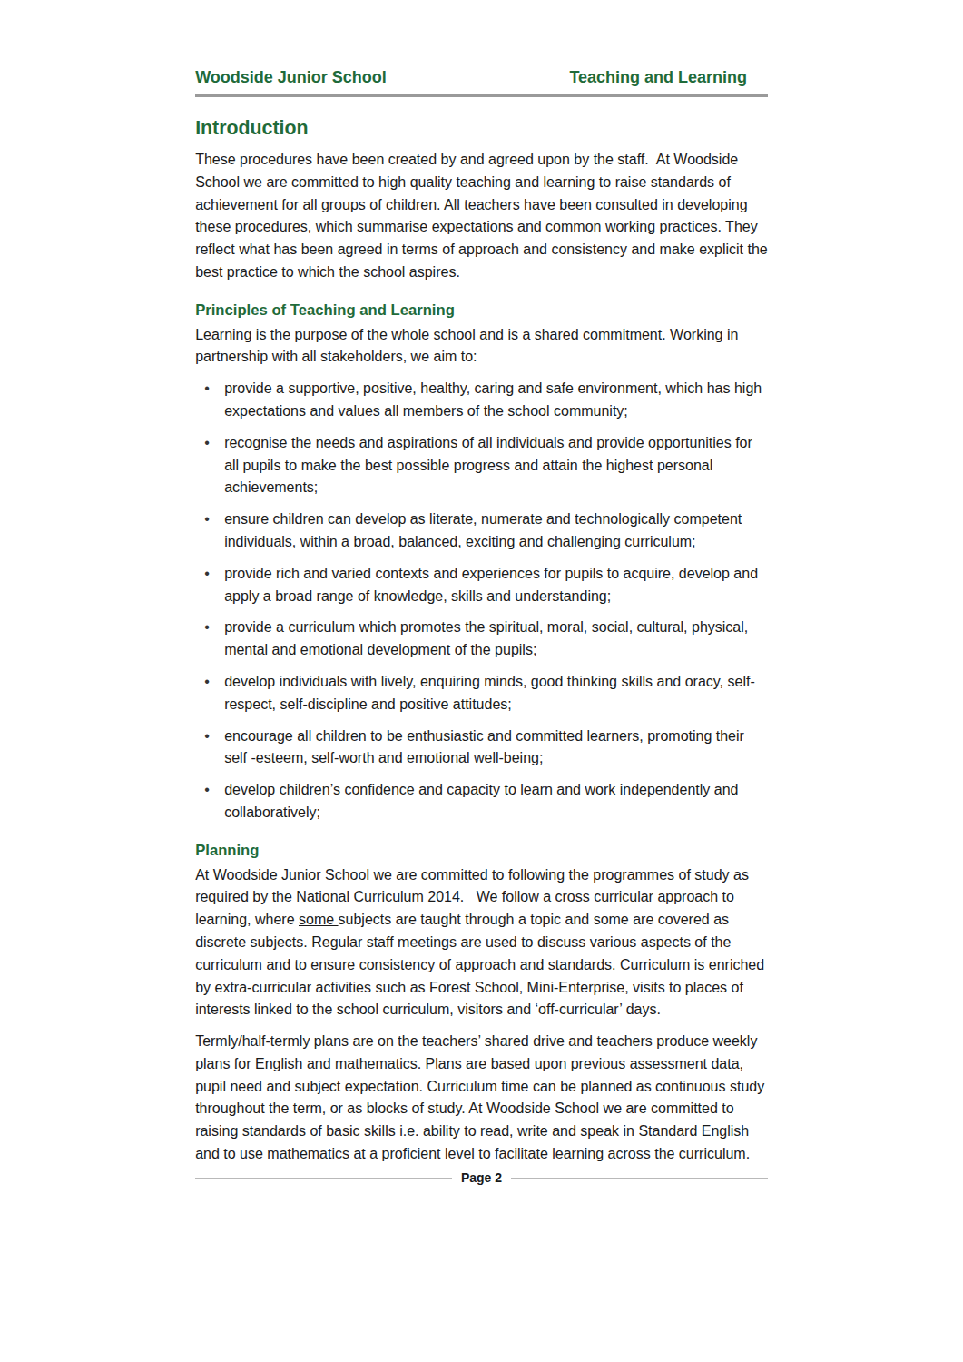Woodside Junior School Teaching and Learning
Introduction
These procedures have been created by and agreed upon by the staff. At Woodside School we are committed to high quality teaching and learning to raise standards of achievement for all groups of children. All teachers have been consulted in developing these procedures, which summarise expectations and common working practices. They reflect what has been agreed in terms of approach and consistency and make explicit the best practice to which the school aspires.
Principles of Teaching and Learning
Learning is the purpose of the whole school and is a shared commitment. Working in partnership with all stakeholders, we aim to:
provide a supportive, positive, healthy, caring and safe environment, which has high expectations and values all members of the school community;
recognise the needs and aspirations of all individuals and provide opportunities for all pupils to make the best possible progress and attain the highest personal achievements;
ensure children can develop as literate, numerate and technologically competent individuals, within a broad, balanced, exciting and challenging curriculum;
provide rich and varied contexts and experiences for pupils to acquire, develop and apply a broad range of knowledge, skills and understanding;
provide a curriculum which promotes the spiritual, moral, social, cultural, physical, mental and emotional development of the pupils;
develop individuals with lively, enquiring minds, good thinking skills and oracy, self-respect, self-discipline and positive attitudes;
encourage all children to be enthusiastic and committed learners, promoting their self -esteem, self-worth and emotional well-being;
develop children’s confidence and capacity to learn and work independently and collaboratively;
Planning
At Woodside Junior School we are committed to following the programmes of study as required by the National Curriculum 2014. We follow a cross curricular approach to learning, where some subjects are taught through a topic and some are covered as discrete subjects. Regular staff meetings are used to discuss various aspects of the curriculum and to ensure consistency of approach and standards. Curriculum is enriched by extra-curricular activities such as Forest School, Mini-Enterprise, visits to places of interests linked to the school curriculum, visitors and ‘off-curricular’ days.
Termly/half-termly plans are on the teachers’ shared drive and teachers produce weekly plans for English and mathematics. Plans are based upon previous assessment data, pupil need and subject expectation. Curriculum time can be planned as continuous study throughout the term, or as blocks of study. At Woodside School we are committed to raising standards of basic skills i.e. ability to read, write and speak in Standard English and to use mathematics at a proficient level to facilitate learning across the curriculum.
Page 2